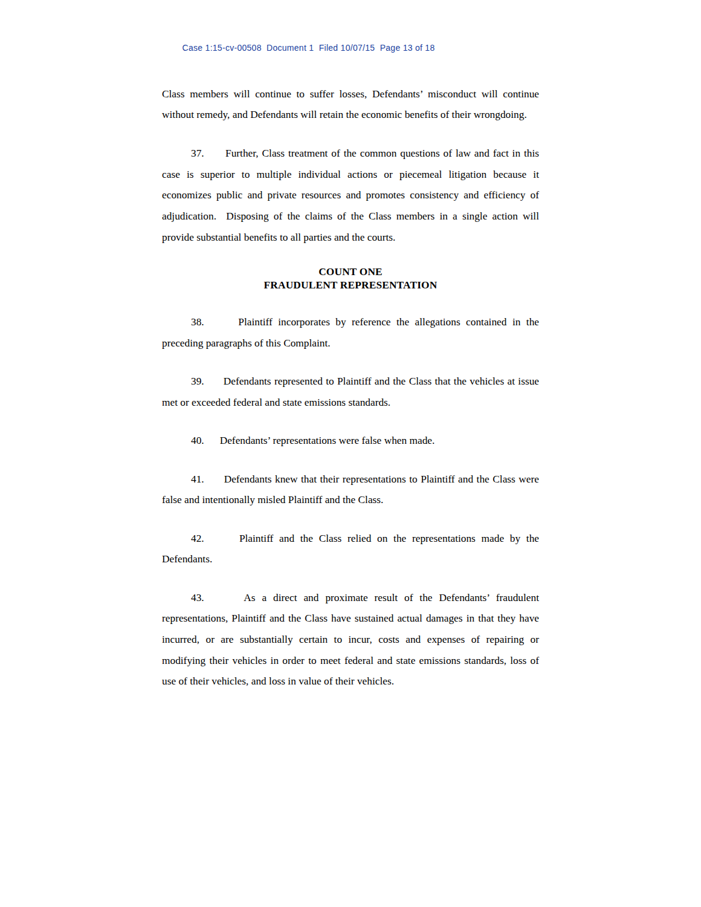Case 1:15-cv-00508 Document 1 Filed 10/07/15 Page 13 of 18
Class members will continue to suffer losses, Defendants’ misconduct will continue without remedy, and Defendants will retain the economic benefits of their wrongdoing.
37. Further, Class treatment of the common questions of law and fact in this case is superior to multiple individual actions or piecemeal litigation because it economizes public and private resources and promotes consistency and efficiency of adjudication. Disposing of the claims of the Class members in a single action will provide substantial benefits to all parties and the courts.
COUNT ONE
FRAUDULENT REPRESENTATION
38. Plaintiff incorporates by reference the allegations contained in the preceding paragraphs of this Complaint.
39. Defendants represented to Plaintiff and the Class that the vehicles at issue met or exceeded federal and state emissions standards.
40. Defendants’ representations were false when made.
41. Defendants knew that their representations to Plaintiff and the Class were false and intentionally misled Plaintiff and the Class.
42. Plaintiff and the Class relied on the representations made by the Defendants.
43. As a direct and proximate result of the Defendants’ fraudulent representations, Plaintiff and the Class have sustained actual damages in that they have incurred, or are substantially certain to incur, costs and expenses of repairing or modifying their vehicles in order to meet federal and state emissions standards, loss of use of their vehicles, and loss in value of their vehicles.